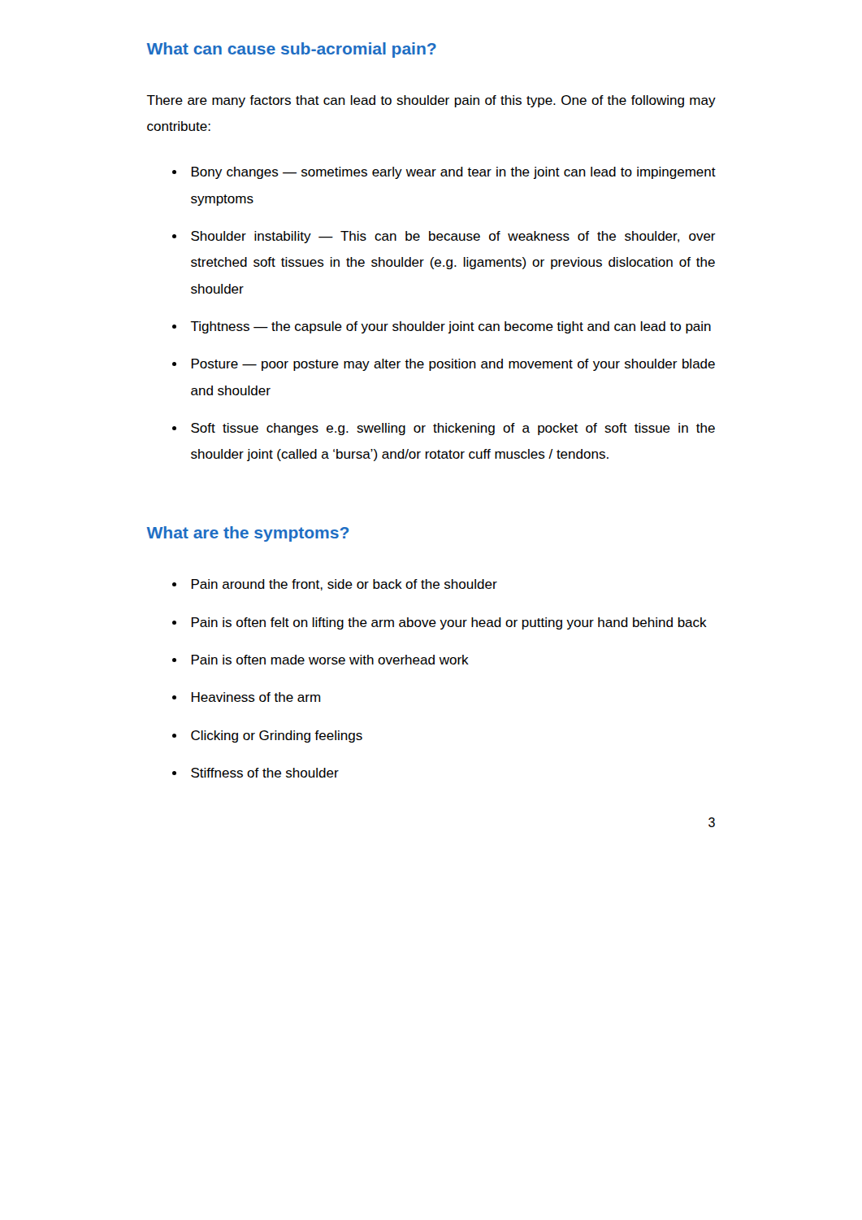What can cause sub-acromial pain?
There are many factors that can lead to shoulder pain of this type. One of the following may contribute:
Bony changes — sometimes early wear and tear in the joint can lead to impingement symptoms
Shoulder instability — This can be because of weakness of the shoulder, over stretched soft tissues in the shoulder (e.g. ligaments) or previous dislocation of the shoulder
Tightness — the capsule of your shoulder joint can become tight and can lead to pain
Posture — poor posture may alter the position and movement of your shoulder blade and shoulder
Soft tissue changes e.g. swelling or thickening of a pocket of soft tissue in the shoulder joint (called a ‘bursa’) and/or rotator cuff muscles / tendons.
What are the symptoms?
Pain around the front, side or back of the shoulder
Pain is often felt on lifting the arm above your head or putting your hand behind back
Pain is often made worse with overhead work
Heaviness of the arm
Clicking or Grinding feelings
Stiffness of the shoulder
3